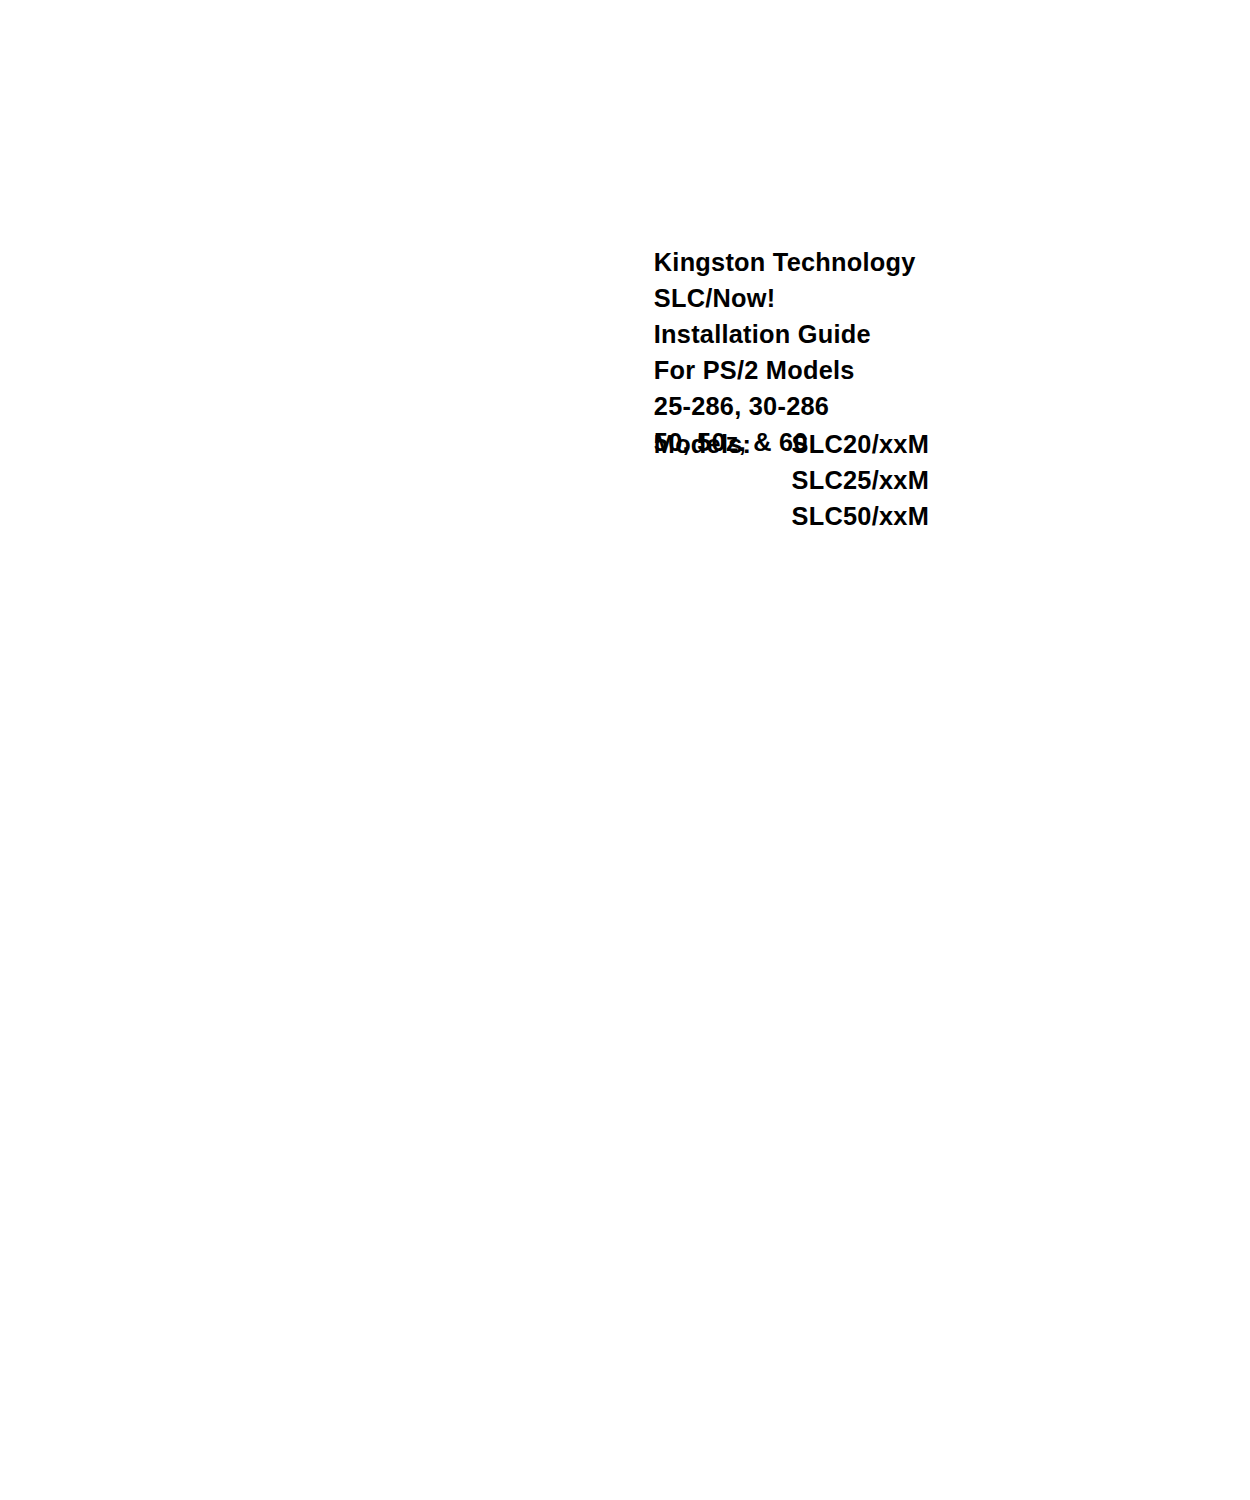Kingston Technology
SLC/Now!
Installation Guide
For PS/2 Models
25-286, 30-286
50, 50z, & 60
| Models: | SLC20/xxM |
| | SLC25/xxM |
| | SLC50/xxM |